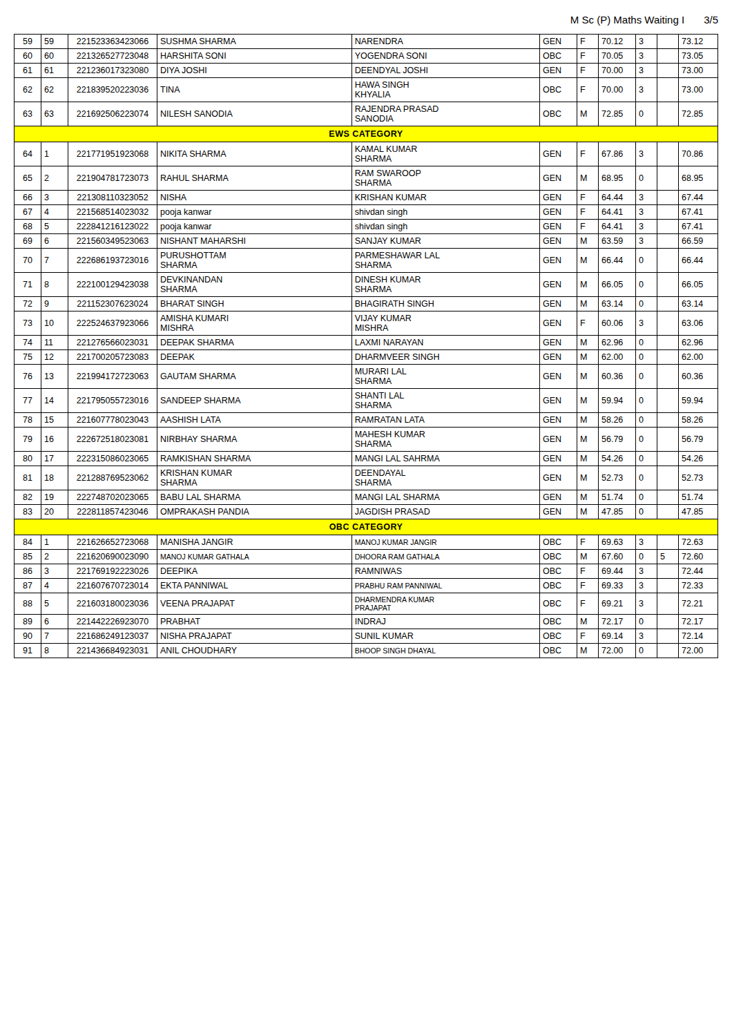M Sc (P) Maths Waiting I3/5
| 59 | 59 | 221523363423066 | SUSHMA SHARMA | NARENDRA | GEN | F | 70.12 | 3 | | 73.12 |
| 60 | 60 | 221326527723048 | HARSHITA SONI | YOGENDRA SONI | OBC | F | 70.05 | 3 | | 73.05 |
| 61 | 61 | 221236017323080 | DIYA JOSHI | DEENDYAL JOSHI | GEN | F | 70.00 | 3 | | 73.00 |
| 62 | 62 | 221839520223036 | TINA | HAWA SINGH KHYALIA | OBC | F | 70.00 | 3 | | 73.00 |
| 63 | 63 | 221692506223074 | NILESH SANODIA | RAJENDRA PRASAD SANODIA | OBC | M | 72.85 | 0 | | 72.85 |
| EWS CATEGORY |
| 64 | 1 | 221771951923068 | NIKITA SHARMA | KAMAL KUMAR SHARMA | GEN | F | 67.86 | 3 | | 70.86 |
| 65 | 2 | 221904781723073 | RAHUL SHARMA | RAM SWAROOP SHARMA | GEN | M | 68.95 | 0 | | 68.95 |
| 66 | 3 | 221308110323052 | NISHA | KRISHAN KUMAR | GEN | F | 64.44 | 3 | | 67.44 |
| 67 | 4 | 221568514023032 | pooja kanwar | shivdan singh | GEN | F | 64.41 | 3 | | 67.41 |
| 68 | 5 | 222841216123022 | pooja kanwar | shivdan singh | GEN | F | 64.41 | 3 | | 67.41 |
| 69 | 6 | 221560349523063 | NISHANT MAHARSHI | SANJAY KUMAR | GEN | M | 63.59 | 3 | | 66.59 |
| 70 | 7 | 222686193723016 | PURUSHOTTAM SHARMA | PARMESHAWAR LAL SHARMA | GEN | M | 66.44 | 0 | | 66.44 |
| 71 | 8 | 222100129423038 | DEVKINANDAN SHARMA | DINESH KUMAR SHARMA | GEN | M | 66.05 | 0 | | 66.05 |
| 72 | 9 | 221152307623024 | BHARAT SINGH | BHAGIRATH SINGH | GEN | M | 63.14 | 0 | | 63.14 |
| 73 | 10 | 222524637923066 | AMISHA KUMARI MISHRA | VIJAY KUMAR MISHRA | GEN | F | 60.06 | 3 | | 63.06 |
| 74 | 11 | 221276566023031 | DEEPAK SHARMA | LAXMI NARAYAN | GEN | M | 62.96 | 0 | | 62.96 |
| 75 | 12 | 221700205723083 | DEEPAK | DHARMVEER SINGH | GEN | M | 62.00 | 0 | | 62.00 |
| 76 | 13 | 221994172723063 | GAUTAM SHARMA | MURARI LAL SHARMA | GEN | M | 60.36 | 0 | | 60.36 |
| 77 | 14 | 221795055723016 | SANDEEP SHARMA | SHANTI LAL SHARMA | GEN | M | 59.94 | 0 | | 59.94 |
| 78 | 15 | 221607778023043 | AASHISH LATA | RAMRATAN LATA | GEN | M | 58.26 | 0 | | 58.26 |
| 79 | 16 | 222672518023081 | NIRBHAY SHARMA | MAHESH KUMAR SHARMA | GEN | M | 56.79 | 0 | | 56.79 |
| 80 | 17 | 222315086023065 | RAMKISHAN SHARMA | MANGI LAL SAHRMA | GEN | M | 54.26 | 0 | | 54.26 |
| 81 | 18 | 221288769523062 | KRISHAN KUMAR SHARMA | DEENDAYAL SHARMA | GEN | M | 52.73 | 0 | | 52.73 |
| 82 | 19 | 222748702023065 | BABU LAL SHARMA | MANGI LAL SHARMA | GEN | M | 51.74 | 0 | | 51.74 |
| 83 | 20 | 222811857423046 | OMPRAKASH PANDIA | JAGDISH PRASAD | GEN | M | 47.85 | 0 | | 47.85 |
| OBC CATEGORY |
| 84 | 1 | 221626652723068 | MANISHA JANGIR | MANOJ KUMAR JANGIR | OBC | F | 69.63 | 3 | | 72.63 |
| 85 | 2 | 221620690023090 | MANOJ KUMAR GATHALA | DHOORA RAM GATHALA | OBC | M | 67.60 | 0 | 5 | 72.60 |
| 86 | 3 | 221769192223026 | DEEPIKA | RAMNIWAS | OBC | F | 69.44 | 3 | | 72.44 |
| 87 | 4 | 221607670723014 | EKTA PANNIWAL | PRABHU RAM PANNIWAL | OBC | F | 69.33 | 3 | | 72.33 |
| 88 | 5 | 221603180023036 | VEENA PRAJAPAT | DHARMENDRA KUMAR PRAJAPAT | OBC | F | 69.21 | 3 | | 72.21 |
| 89 | 6 | 221442226923070 | PRABHAT | INDRAJ | OBC | M | 72.17 | 0 | | 72.17 |
| 90 | 7 | 221686249123037 | NISHA PRAJAPAT | SUNIL KUMAR | OBC | F | 69.14 | 3 | | 72.14 |
| 91 | 8 | 221436684923031 | ANIL CHOUDHARY | BHOOP SINGH DHAYAL | OBC | M | 72.00 | 0 | | 72.00 |